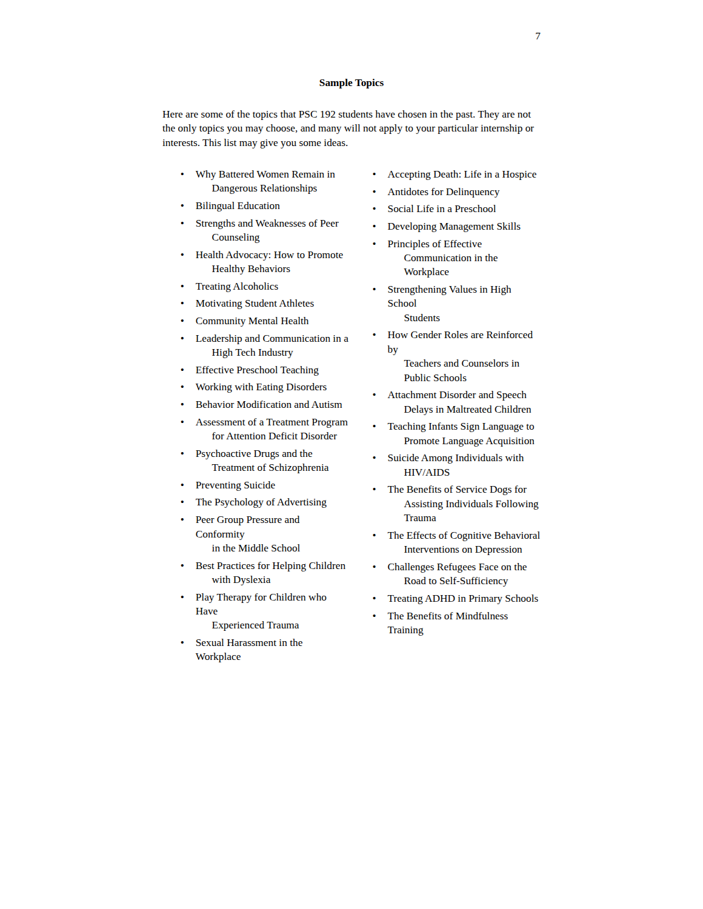7
Sample Topics
Here are some of the topics that PSC 192 students have chosen in the past. They are not the only topics you may choose, and many will not apply to your particular internship or interests. This list may give you some ideas.
Why Battered Women Remain inDangerous Relationships
Bilingual Education
Strengths and Weaknesses of PeerCounseling
Health Advocacy: How to PromoteHealthy Behaviors
Treating Alcoholics
Motivating Student Athletes
Community Mental Health
Leadership and Communication in aHigh Tech Industry
Effective Preschool Teaching
Working with Eating Disorders
Behavior Modification and Autism
Assessment of a Treatment Programfor Attention Deficit Disorder
Psychoactive Drugs and theTreatment of Schizophrenia
Preventing Suicide
The Psychology of Advertising
Peer Group Pressure and Conformityin the Middle School
Best Practices for Helping Childrenwith Dyslexia
Play Therapy for Children who HaveExperienced Trauma
Sexual Harassment in the Workplace
Accepting Death: Life in a Hospice
Antidotes for Delinquency
Social Life in a Preschool
Developing Management Skills
Principles of EffectiveCommunication in the Workplace
Strengthening Values in High SchoolStudents
How Gender Roles are Reinforced byTeachers and Counselors in Public Schools
Attachment Disorder and SpeechDelays in Maltreated Children
Teaching Infants Sign Language toPromote Language Acquisition
Suicide Among Individuals withHIV/AIDS
The Benefits of Service Dogs forAssisting Individuals Following Trauma
The Effects of Cognitive BehavioralInterventions on Depression
Challenges Refugees Face on theRoad to Self-Sufficiency
Treating ADHD in Primary Schools
The Benefits of Mindfulness Training